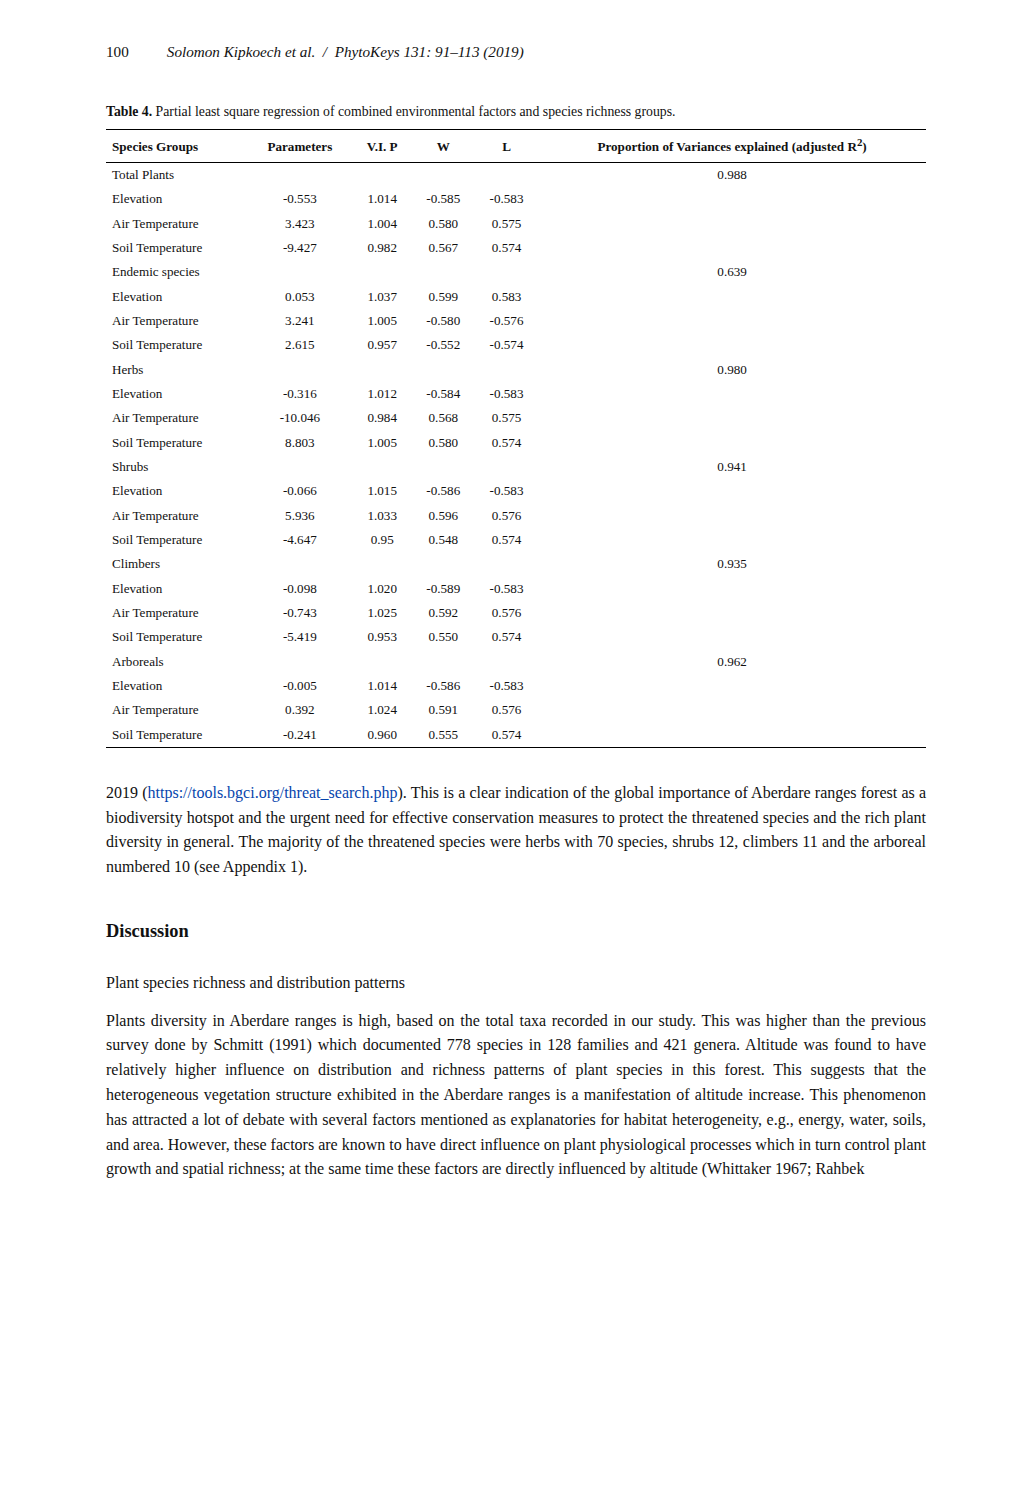100 Solomon Kipkoech et al. / PhytoKeys 131: 91–113 (2019)
Table 4. Partial least square regression of combined environmental factors and species richness groups.
| Species Groups | Parameters | V.I. P | W | L | Proportion of Variances explained (adjusted R 2 ) |
| --- | --- | --- | --- | --- | --- |
| Total Plants | | | | | 0.988 |
| Elevation | -0.553 | 1.014 | -0.585 | -0.583 | |
| Air Temperature | 3.423 | 1.004 | 0.580 | 0.575 | |
| Soil Temperature | -9.427 | 0.982 | 0.567 | 0.574 | |
| Endemic species | | | | | 0.639 |
| Elevation | 0.053 | 1.037 | 0.599 | 0.583 | |
| Air Temperature | 3.241 | 1.005 | -0.580 | -0.576 | |
| Soil Temperature | 2.615 | 0.957 | -0.552 | -0.574 | |
| Herbs | | | | | 0.980 |
| Elevation | -0.316 | 1.012 | -0.584 | -0.583 | |
| Air Temperature | -10.046 | 0.984 | 0.568 | 0.575 | |
| Soil Temperature | 8.803 | 1.005 | 0.580 | 0.574 | |
| Shrubs | | | | | 0.941 |
| Elevation | -0.066 | 1.015 | -0.586 | -0.583 | |
| Air Temperature | 5.936 | 1.033 | 0.596 | 0.576 | |
| Soil Temperature | -4.647 | 0.95 | 0.548 | 0.574 | |
| Climbers | | | | | 0.935 |
| Elevation | -0.098 | 1.020 | -0.589 | -0.583 | |
| Air Temperature | -0.743 | 1.025 | 0.592 | 0.576 | |
| Soil Temperature | -5.419 | 0.953 | 0.550 | 0.574 | |
| Arboreals | | | | | 0.962 |
| Elevation | -0.005 | 1.014 | -0.586 | -0.583 | |
| Air Temperature | 0.392 | 1.024 | 0.591 | 0.576 | |
| Soil Temperature | -0.241 | 0.960 | 0.555 | 0.574 | |
2019 (https://tools.bgci.org/threat_search.php). This is a clear indication of the global importance of Aberdare ranges forest as a biodiversity hotspot and the urgent need for effective conservation measures to protect the threatened species and the rich plant diversity in general. The majority of the threatened species were herbs with 70 species, shrubs 12, climbers 11 and the arboreal numbered 10 (see Appendix 1).
Discussion
Plant species richness and distribution patterns
Plants diversity in Aberdare ranges is high, based on the total taxa recorded in our study. This was higher than the previous survey done by Schmitt (1991) which documented 778 species in 128 families and 421 genera. Altitude was found to have relatively higher influence on distribution and richness patterns of plant species in this forest. This suggests that the heterogeneous vegetation structure exhibited in the Aberdare ranges is a manifestation of altitude increase. This phenomenon has attracted a lot of debate with several factors mentioned as explanatories for habitat heterogeneity, e.g., energy, water, soils, and area. However, these factors are known to have direct influence on plant physiological processes which in turn control plant growth and spatial richness; at the same time these factors are directly influenced by altitude (Whittaker 1967; Rahbek